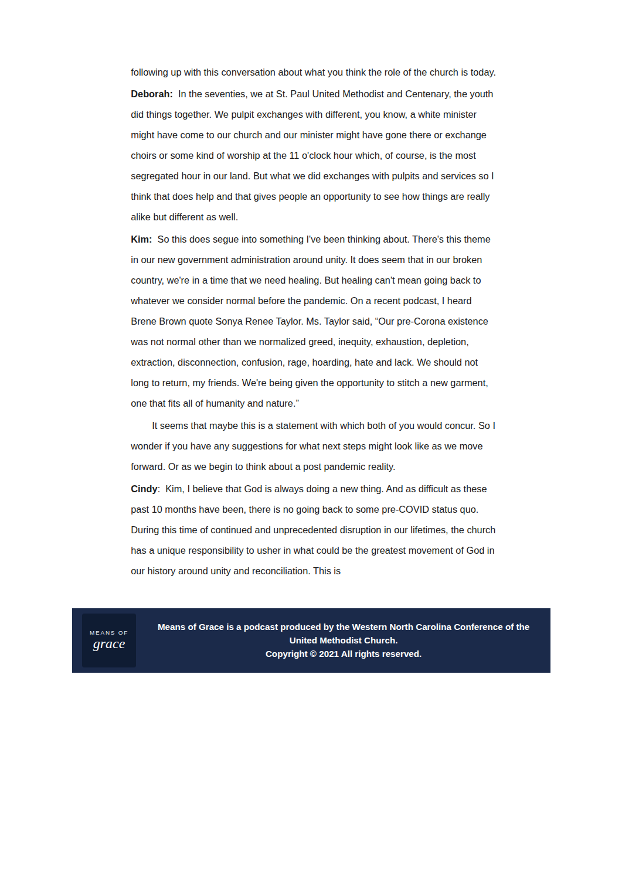following up with this conversation about what you think the role of the church is today.
Deborah: In the seventies, we at St. Paul United Methodist and Centenary, the youth did things together. We pulpit exchanges with different, you know, a white minister might have come to our church and our minister might have gone there or exchange choirs or some kind of worship at the 11 o'clock hour which, of course, is the most segregated hour in our land. But what we did exchanges with pulpits and services so I think that does help and that gives people an opportunity to see how things are really alike but different as well.
Kim: So this does segue into something I've been thinking about. There's this theme in our new government administration around unity. It does seem that in our broken country, we're in a time that we need healing. But healing can't mean going back to whatever we consider normal before the pandemic. On a recent podcast, I heard Brene Brown quote Sonya Renee Taylor. Ms. Taylor said, “Our pre-Corona existence was not normal other than we normalized greed, inequity, exhaustion, depletion, extraction, disconnection, confusion, rage, hoarding, hate and lack. We should not long to return, my friends. We're being given the opportunity to stitch a new garment, one that fits all of humanity and nature.”
It seems that maybe this is a statement with which both of you would concur. So I wonder if you have any suggestions for what next steps might look like as we move forward. Or as we begin to think about a post pandemic reality.
Cindy: Kim, I believe that God is always doing a new thing. And as difficult as these past 10 months have been, there is no going back to some pre-COVID status quo. During this time of continued and unprecedented disruption in our lifetimes, the church has a unique responsibility to usher in what could be the greatest movement of God in our history around unity and reconciliation. This is
Means of grace
Means of Grace is a podcast produced by the Western North Carolina Conference of the United Methodist Church.
Copyright © 2021 All rights reserved.